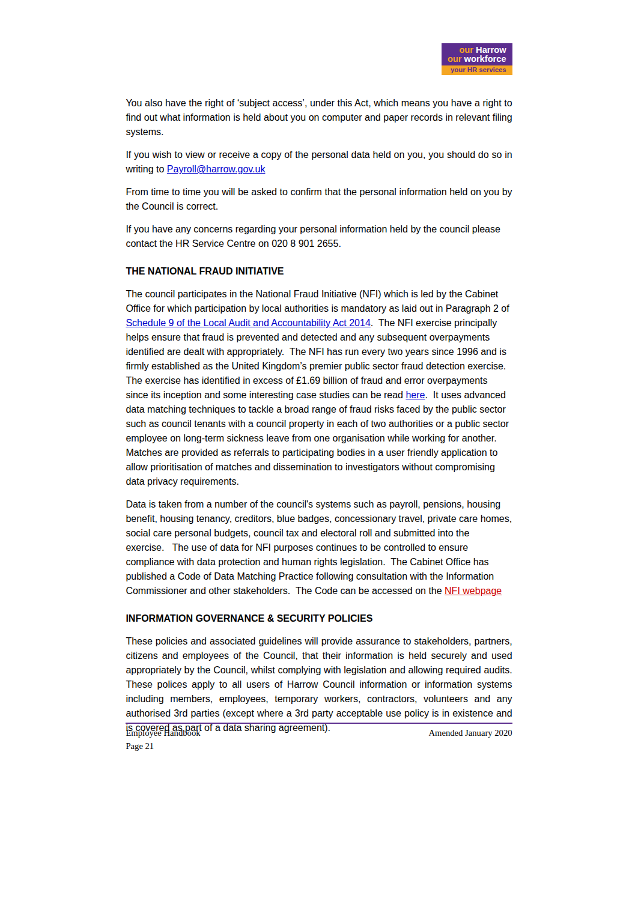our Harrow
our workforce
your HR services
You also have the right of ‘subject access’, under this Act, which means you have a right to find out what information is held about you on computer and paper records in relevant filing systems.
If you wish to view or receive a copy of the personal data held on you, you should do so in writing to Payroll@harrow.gov.uk
From time to time you will be asked to confirm that the personal information held on you by the Council is correct.
If you have any concerns regarding your personal information held by the council please contact the HR Service Centre on 020 8 901 2655.
The National Fraud Initiative
The council participates in the National Fraud Initiative (NFI) which is led by the Cabinet Office for which participation by local authorities is mandatory as laid out in Paragraph 2 of Schedule 9 of the Local Audit and Accountability Act 2014. The NFI exercise principally helps ensure that fraud is prevented and detected and any subsequent overpayments identified are dealt with appropriately. The NFI has run every two years since 1996 and is firmly established as the United Kingdom’s premier public sector fraud detection exercise. The exercise has identified in excess of £1.69 billion of fraud and error overpayments since its inception and some interesting case studies can be read here. It uses advanced data matching techniques to tackle a broad range of fraud risks faced by the public sector such as council tenants with a council property in each of two authorities or a public sector employee on long-term sickness leave from one organisation while working for another. Matches are provided as referrals to participating bodies in a user friendly application to allow prioritisation of matches and dissemination to investigators without compromising data privacy requirements.
Data is taken from a number of the council's systems such as payroll, pensions, housing benefit, housing tenancy, creditors, blue badges, concessionary travel, private care homes, social care personal budgets, council tax and electoral roll and submitted into the exercise. The use of data for NFI purposes continues to be controlled to ensure compliance with data protection and human rights legislation. The Cabinet Office has published a Code of Data Matching Practice following consultation with the Information Commissioner and other stakeholders. The Code can be accessed on the NFI webpage
Information Governance & Security Policies
These policies and associated guidelines will provide assurance to stakeholders, partners, citizens and employees of the Council, that their information is held securely and used appropriately by the Council, whilst complying with legislation and allowing required audits. These polices apply to all users of Harrow Council information or information systems including members, employees, temporary workers, contractors, volunteers and any authorised 3rd parties (except where a 3rd party acceptable use policy is in existence and is covered as part of a data sharing agreement).
Employee Handbook
Page 21
Amended January 2020